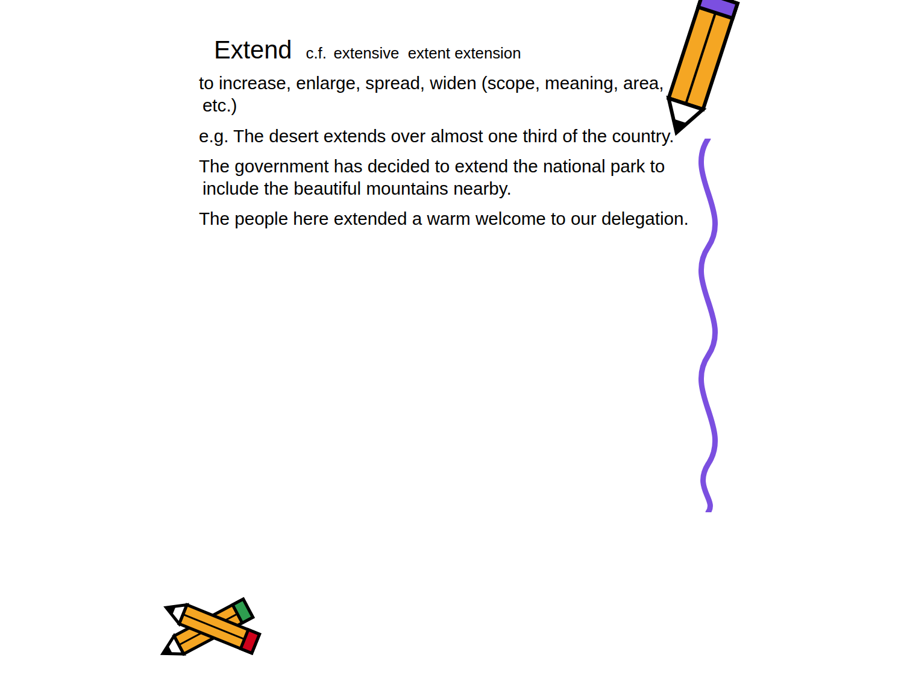Extend c.f. extensive extent extension
to increase, enlarge, spread, widen (scope, meaning, area, etc.)
e.g. The desert extends over almost one third of the country.
The government has decided to extend the national park to include the beautiful mountains nearby.
The people here extended a warm welcome to our delegation.